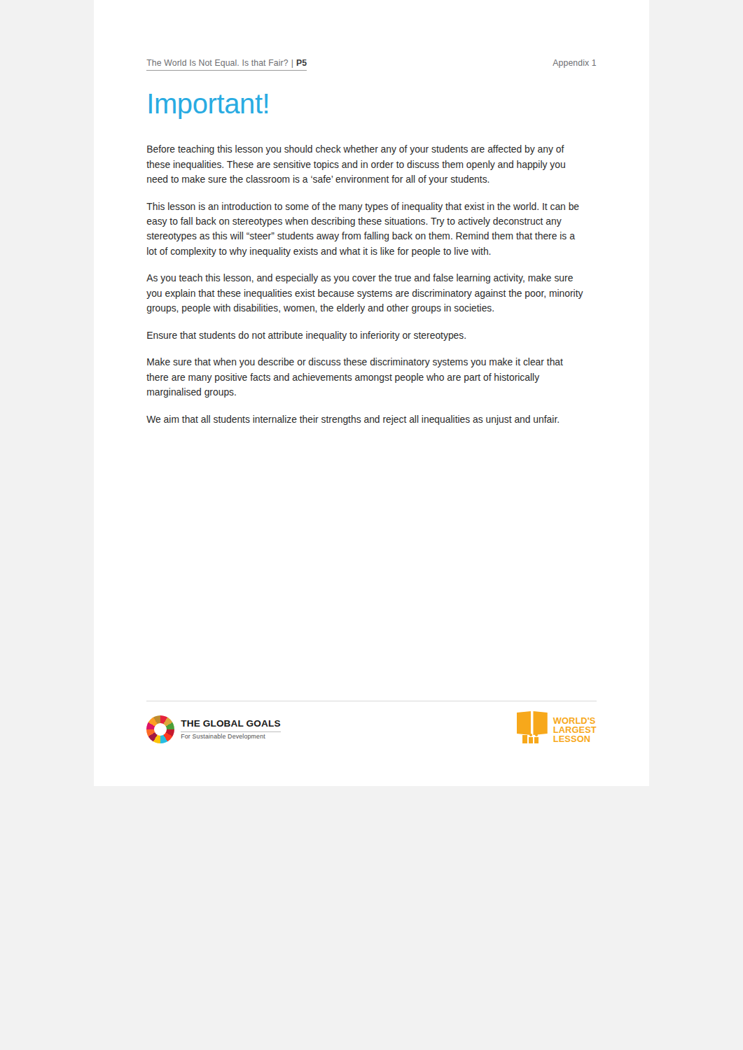The World Is Not Equal. Is that Fair?|P5
Appendix 1
Important!
Before teaching this lesson you should check whether any of your students are affected by any of these inequalities. These are sensitive topics and in order to discuss them openly and happily you need to make sure the classroom is a ‘safe’ environment for all of your students.
This lesson is an introduction to some of the many types of inequality that exist in the world. It can be easy to fall back on stereotypes when describing these situations. Try to actively deconstruct any stereotypes as this will “steer” students away from falling back on them. Remind them that there is a lot of complexity to why inequality exists and what it is like for people to live with.
As you teach this lesson, and especially as you cover the true and false learning activity, make sure you explain that these inequalities exist because systems are discriminatory against the poor, minority groups, people with disabilities, women, the elderly and other groups in societies.
Ensure that students do not attribute inequality to inferiority or stereotypes.
Make sure that when you describe or discuss these discriminatory systems you make it clear that there are many positive facts and achievements amongst people who are part of historically marginalised groups.
We aim that all students internalize their strengths and reject all inequalities as unjust and unfair.
The Global Goals For Sustainable Development
World's Largest Lesson